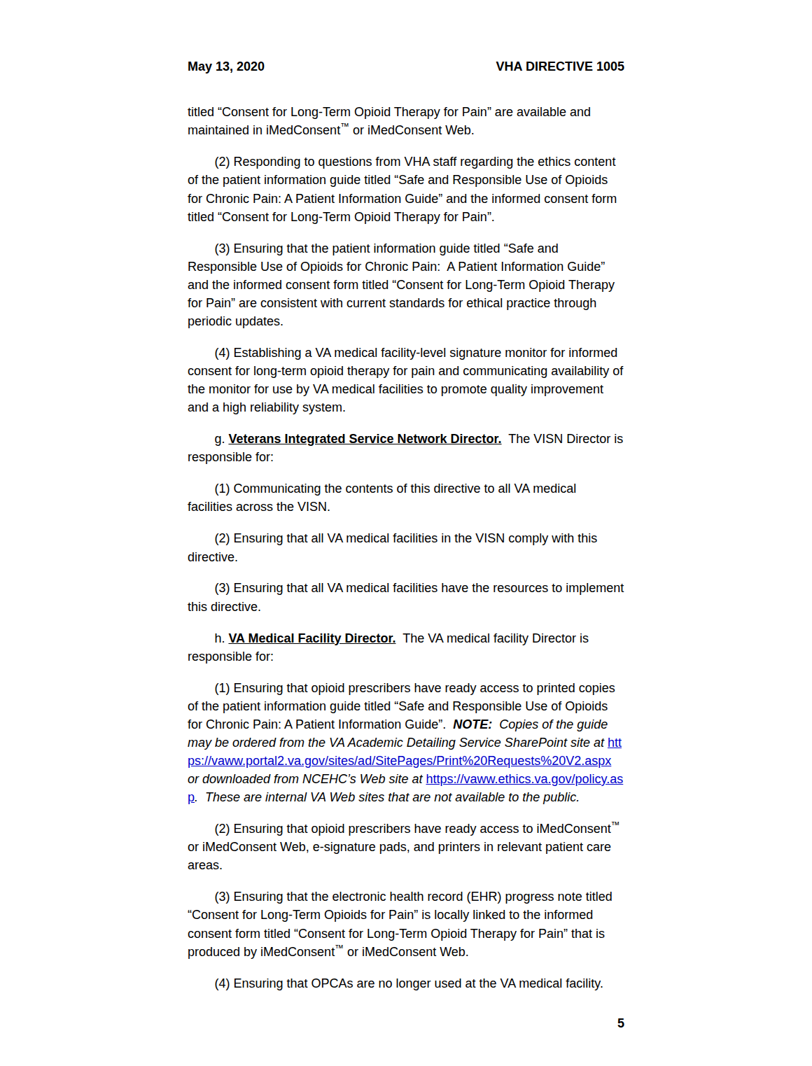May 13, 2020 VHA DIRECTIVE 1005
titled “Consent for Long-Term Opioid Therapy for Pain” are available and maintained in iMedConsent™ or iMedConsent Web.
(2) Responding to questions from VHA staff regarding the ethics content of the patient information guide titled “Safe and Responsible Use of Opioids for Chronic Pain: A Patient Information Guide” and the informed consent form titled “Consent for Long-Term Opioid Therapy for Pain”.
(3) Ensuring that the patient information guide titled “Safe and Responsible Use of Opioids for Chronic Pain: A Patient Information Guide” and the informed consent form titled “Consent for Long-Term Opioid Therapy for Pain” are consistent with current standards for ethical practice through periodic updates.
(4) Establishing a VA medical facility-level signature monitor for informed consent for long-term opioid therapy for pain and communicating availability of the monitor for use by VA medical facilities to promote quality improvement and a high reliability system.
g. Veterans Integrated Service Network Director. The VISN Director is responsible for:
(1) Communicating the contents of this directive to all VA medical facilities across the VISN.
(2) Ensuring that all VA medical facilities in the VISN comply with this directive.
(3) Ensuring that all VA medical facilities have the resources to implement this directive.
h. VA Medical Facility Director. The VA medical facility Director is responsible for:
(1) Ensuring that opioid prescribers have ready access to printed copies of the patient information guide titled “Safe and Responsible Use of Opioids for Chronic Pain: A Patient Information Guide”. NOTE: Copies of the guide may be ordered from the VA Academic Detailing Service SharePoint site at https://vaww.portal2.va.gov/sites/ad/SitePages/Print%20Requests%20V2.aspx or downloaded from NCEHC’s Web site at https://vaww.ethics.va.gov/policy.asp. These are internal VA Web sites that are not available to the public.
(2) Ensuring that opioid prescribers have ready access to iMedConsent™ or iMedConsent Web, e-signature pads, and printers in relevant patient care areas.
(3) Ensuring that the electronic health record (EHR) progress note titled “Consent for Long-Term Opioids for Pain” is locally linked to the informed consent form titled “Consent for Long-Term Opioid Therapy for Pain” that is produced by iMedConsent™ or iMedConsent Web.
(4) Ensuring that OPCAs are no longer used at the VA medical facility.
5